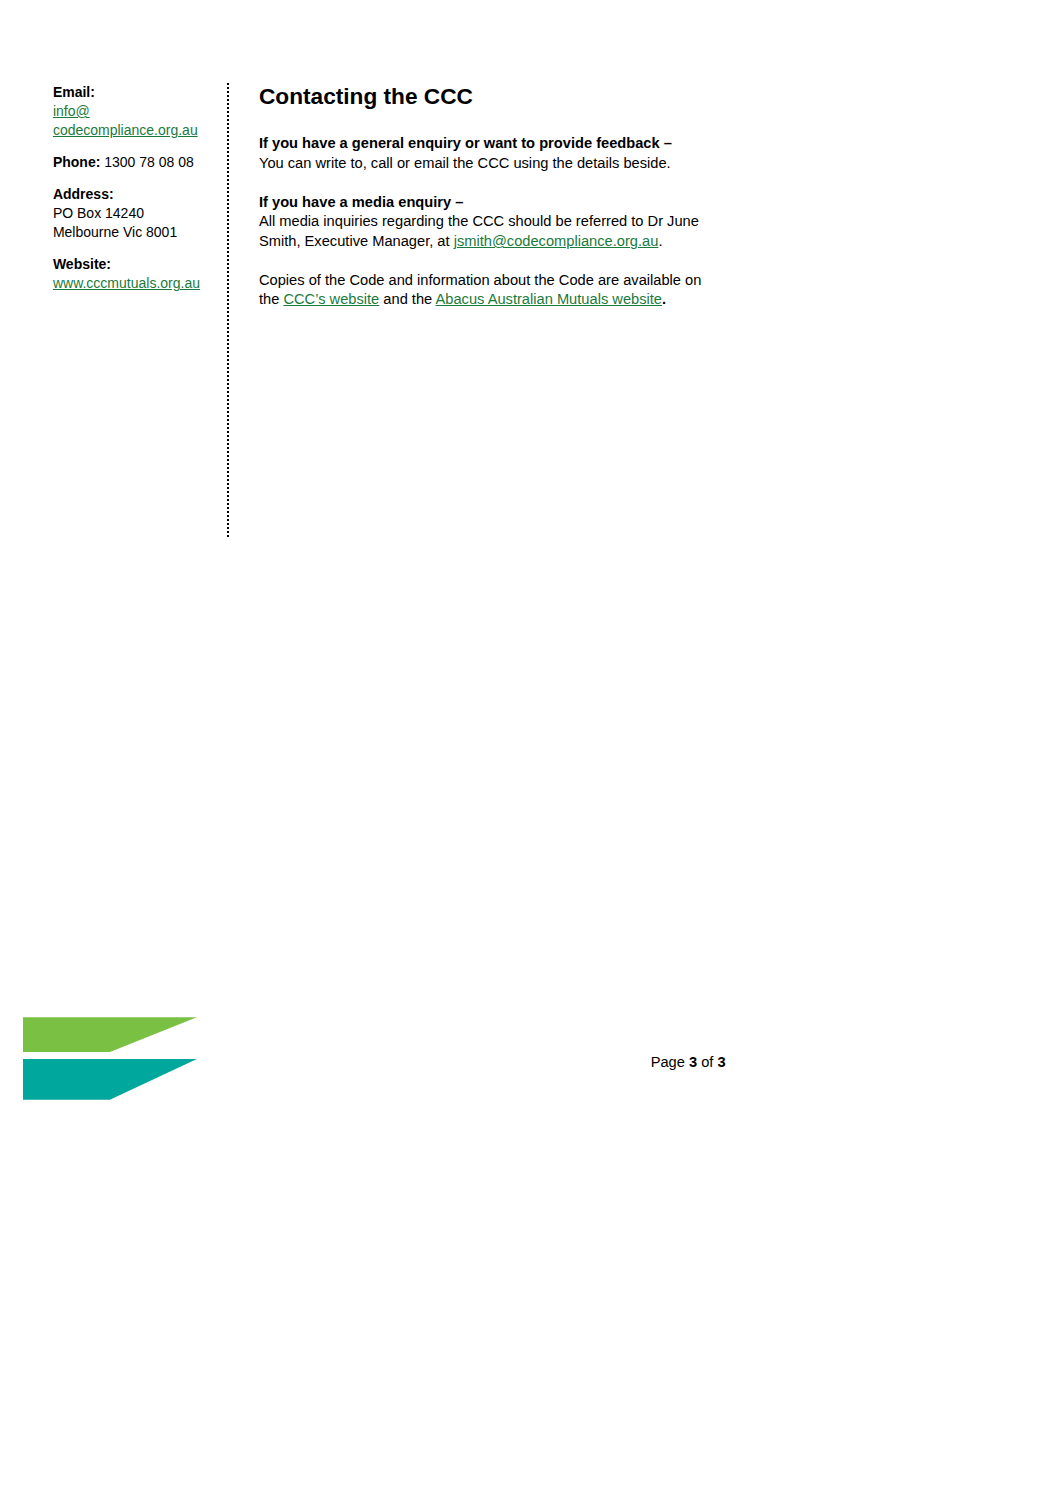Email:
info@
codecompliance.org.au
Phone: 1300 78 08 08
Address:
PO Box 14240
Melbourne Vic 8001
Website:
www.cccmutuals.org.au
Contacting the CCC
If you have a general enquiry or want to provide feedback –
You can write to, call or email the CCC using the details beside.
If you have a media enquiry –
All media inquiries regarding the CCC should be referred to Dr June Smith, Executive Manager, at jsmith@codecompliance.org.au.
Copies of the Code and information about the Code are available on the CCC’s website and the Abacus Australian Mutuals website.
Page 3 of 3